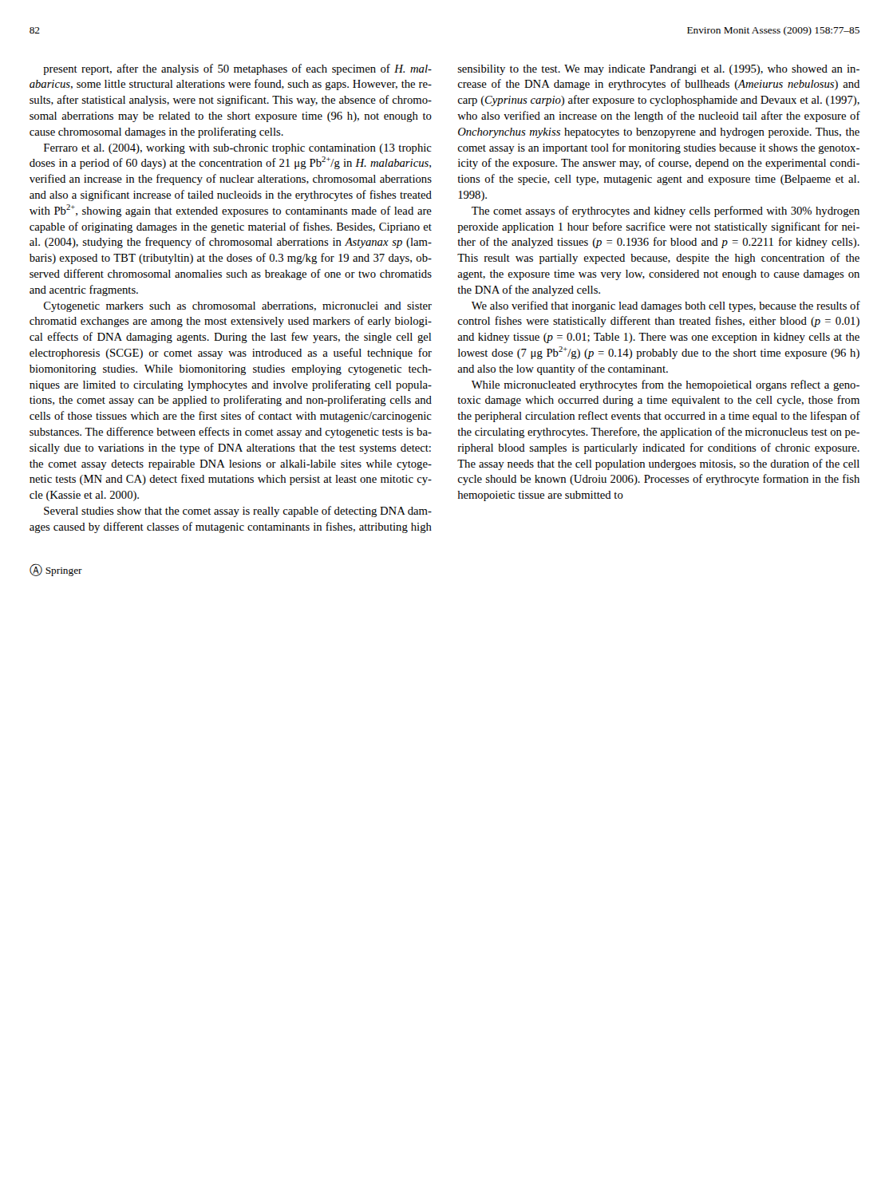82 Environ Monit Assess (2009) 158:77–85
present report, after the analysis of 50 metaphases of each specimen of H. malabaricus, some little structural alterations were found, such as gaps. However, the results, after statistical analysis, were not significant. This way, the absence of chromosomal aberrations may be related to the short exposure time (96 h), not enough to cause chromosomal damages in the proliferating cells.
Ferraro et al. (2004), working with sub-chronic trophic contamination (13 trophic doses in a period of 60 days) at the concentration of 21 μg Pb2+/g in H. malabaricus, verified an increase in the frequency of nuclear alterations, chromosomal aberrations and also a significant increase of tailed nucleoids in the erythrocytes of fishes treated with Pb2+, showing again that extended exposures to contaminants made of lead are capable of originating damages in the genetic material of fishes. Besides, Cipriano et al. (2004), studying the frequency of chromosomal aberrations in Astyanax sp (lambaris) exposed to TBT (tributyltin) at the doses of 0.3 mg/kg for 19 and 37 days, observed different chromosomal anomalies such as breakage of one or two chromatids and acentric fragments.
Cytogenetic markers such as chromosomal aberrations, micronuclei and sister chromatid exchanges are among the most extensively used markers of early biological effects of DNA damaging agents. During the last few years, the single cell gel electrophoresis (SCGE) or comet assay was introduced as a useful technique for biomonitoring studies. While biomonitoring studies employing cytogenetic techniques are limited to circulating lymphocytes and involve proliferating cell populations, the comet assay can be applied to proliferating and non-proliferating cells and cells of those tissues which are the first sites of contact with mutagenic/carcinogenic substances. The difference between effects in comet assay and cytogenetic tests is basically due to variations in the type of DNA alterations that the test systems detect: the comet assay detects repairable DNA lesions or alkali-labile sites while cytogenetic tests (MN and CA) detect fixed mutations which persist at least one mitotic cycle (Kassie et al. 2000).
Several studies show that the comet assay is really capable of detecting DNA damages caused by different classes of mutagenic contaminants in fishes, attributing high sensibility to the test. We may indicate Pandrangi et al. (1995), who showed an increase of the DNA damage in erythrocytes of bullheads (Ameiurus nebulosus) and carp (Cyprinus carpio) after exposure to cyclophosphamide and Devaux et al. (1997), who also verified an increase on the length of the nucleoid tail after the exposure of Onchorynchus mykiss hepatocytes to benzopyrene and hydrogen peroxide. Thus, the comet assay is an important tool for monitoring studies because it shows the genotoxicity of the exposure. The answer may, of course, depend on the experimental conditions of the specie, cell type, mutagenic agent and exposure time (Belpaeme et al. 1998).
The comet assays of erythrocytes and kidney cells performed with 30% hydrogen peroxide application 1 hour before sacrifice were not statistically significant for neither of the analyzed tissues (p = 0.1936 for blood and p = 0.2211 for kidney cells). This result was partially expected because, despite the high concentration of the agent, the exposure time was very low, considered not enough to cause damages on the DNA of the analyzed cells.
We also verified that inorganic lead damages both cell types, because the results of control fishes were statistically different than treated fishes, either blood (p = 0.01) and kidney tissue (p = 0.01; Table 1). There was one exception in kidney cells at the lowest dose (7 μg Pb2+/g) (p = 0.14) probably due to the short time exposure (96 h) and also the low quantity of the contaminant.
While micronucleated erythrocytes from the hemopoietical organs reflect a genotoxic damage which occurred during a time equivalent to the cell cycle, those from the peripheral circulation reflect events that occurred in a time equal to the lifespan of the circulating erythrocytes. Therefore, the application of the micronucleus test on peripheral blood samples is particularly indicated for conditions of chronic exposure. The assay needs that the cell population undergoes mitosis, so the duration of the cell cycle should be known (Udroiu 2006). Processes of erythrocyte formation in the fish hemopoietic tissue are submitted to
ⒶSpringer